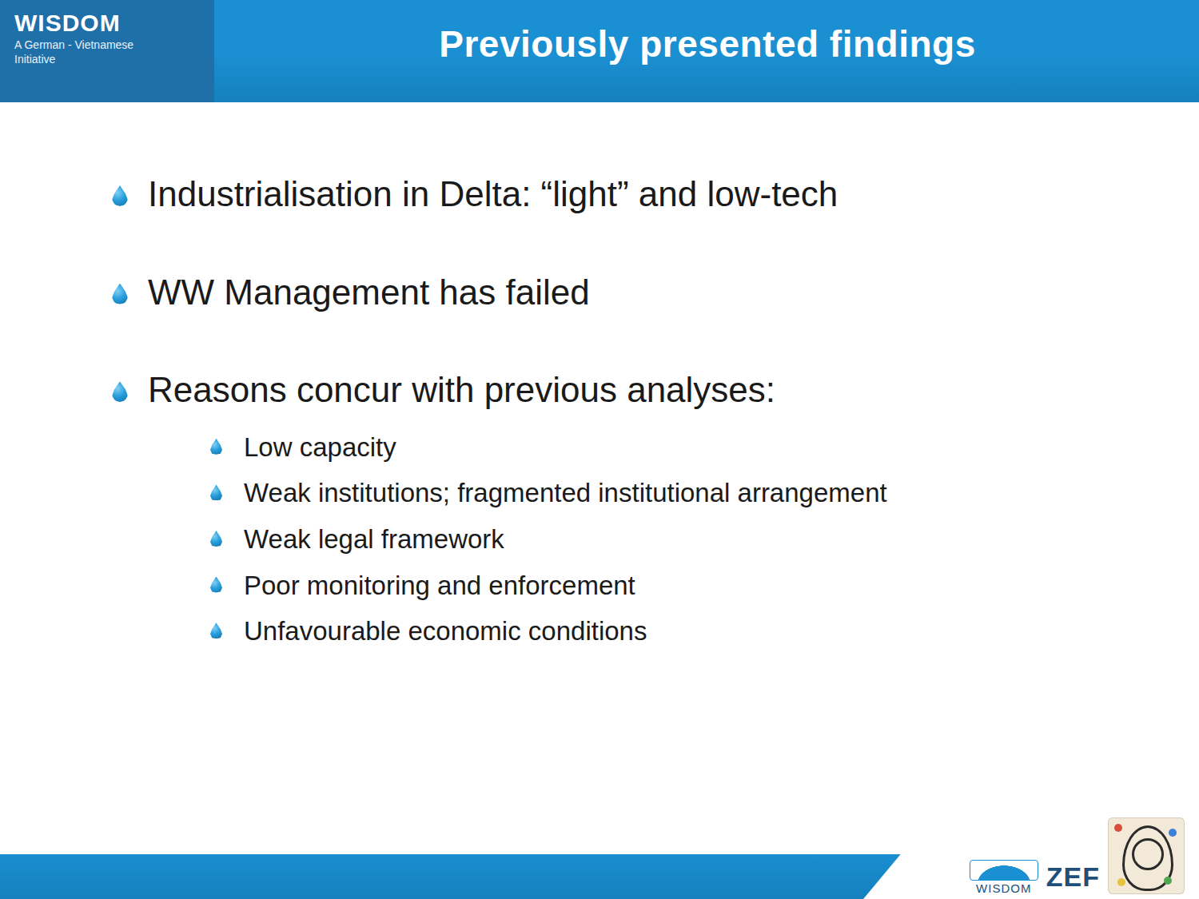WISDOM
A German - Vietnamese
Initiative
Previously presented findings
Industrialisation in Delta: “light” and low-tech
WW Management has failed
Reasons concur with previous analyses:
Low capacity
Weak institutions; fragmented institutional arrangement
Weak legal framework
Poor monitoring and enforcement
Unfavourable economic conditions
WISDOM
ZEF